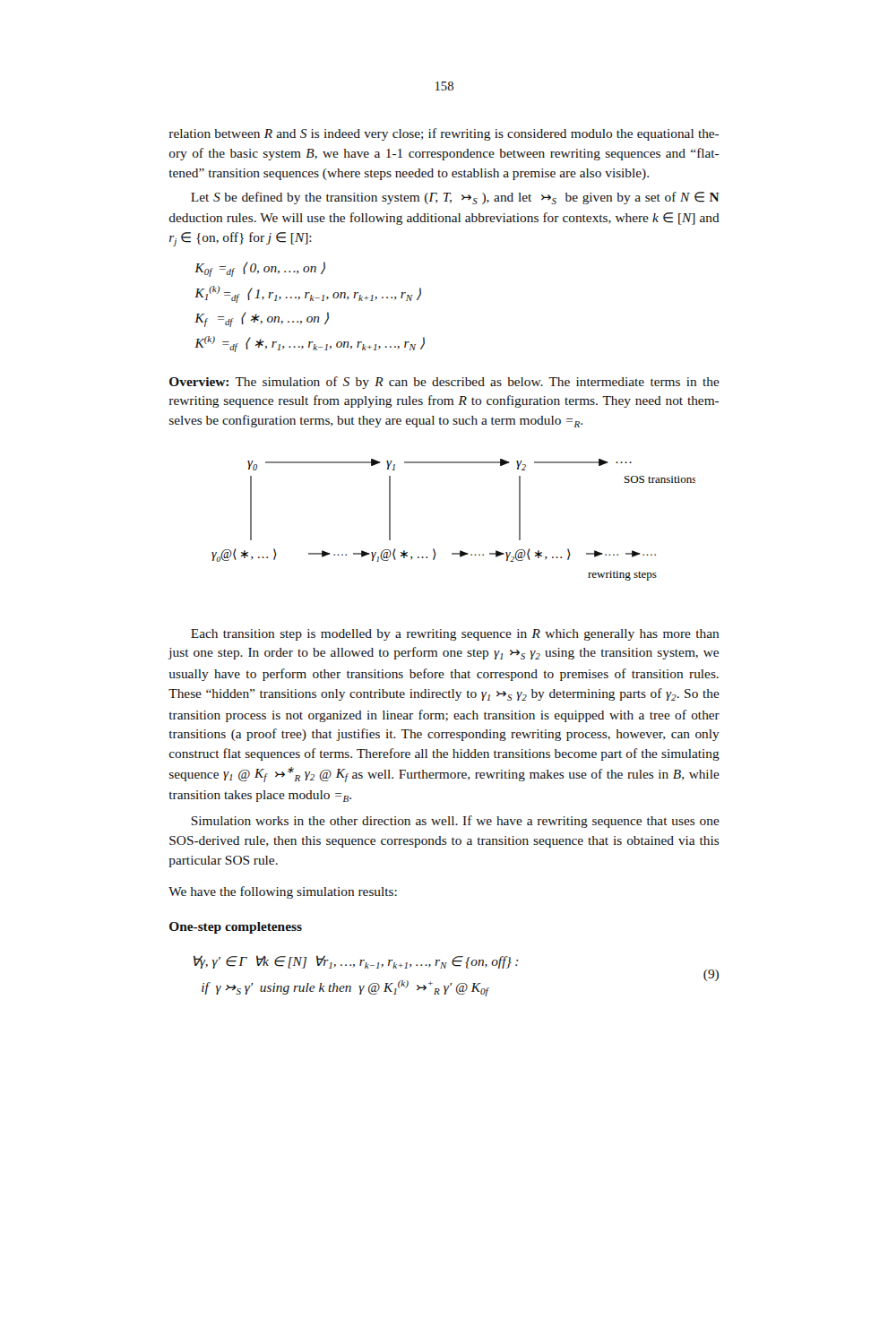158
relation between R and S is indeed very close; if rewriting is considered modulo the equational theory of the basic system B, we have a 1-1 correspondence between rewriting sequences and “flattened” transition sequences (where steps needed to establish a premise are also visible).
Let S be defined by the transition system (Γ, T, ↣S ), and let ↣S be given by a set of N ∈ N deduction rules. We will use the following additional abbreviations for contexts, where k ∈ [N] and rj ∈ {on, off} for j ∈ [N]:
K0f =df ⟨ 0, on, …, on ⟩
K1(k) =df ⟨ 1, r1, …, rk−1, on, rk+1, …, rN ⟩
Kf =df ⟨ ∗, on, …, on ⟩
K(k) =df ⟨ ∗, r1, …, rk−1, on, rk+1, …, rN ⟩
Overview: The simulation of S by R can be described as below. The intermediate terms in the rewriting sequence result from applying rules from R to configuration terms. They need not themselves be configuration terms, but they are equal to such a term modulo =R.
γ0 γ1 γ2 ···· SOS transitions γ0@⟨ ∗, … ⟩ ···· γ1@⟨ ∗, … ⟩ ···· γ2@⟨ ∗, … ⟩ ···· ···· rewriting steps
Each transition step is modelled by a rewriting sequence in R which generally has more than just one step. In order to be allowed to perform one step γ1 ↣S γ2 using the transition system, we usually have to perform other transitions before that correspond to premises of transition rules. These “hidden” transitions only contribute indirectly to γ1 ↣S γ2 by determining parts of γ2. So the transition process is not organized in linear form; each transition is equipped with a tree of other transitions (a proof tree) that justifies it. The corresponding rewriting process, however, can only construct flat sequences of terms. Therefore all the hidden transitions become part of the simulating sequence γ1 @ Kf ↣∗R γ2 @ Kf as well. Furthermore, rewriting makes use of the rules in B, while transition takes place modulo =B.
Simulation works in the other direction as well. If we have a rewriting sequence that uses one SOS-derived rule, then this sequence corresponds to a transition sequence that is obtained via this particular SOS rule.
We have the following simulation results:
One-step completeness
(9) ∀γ, γ′ ∈ Γ ∀k ∈ [N] ∀r1, …, rk−1, rk+1, …, rN ∈ {on, off} :
if γ ↣S γ′ using rule k then γ @ K1(k) ↣+R γ′ @ K0f